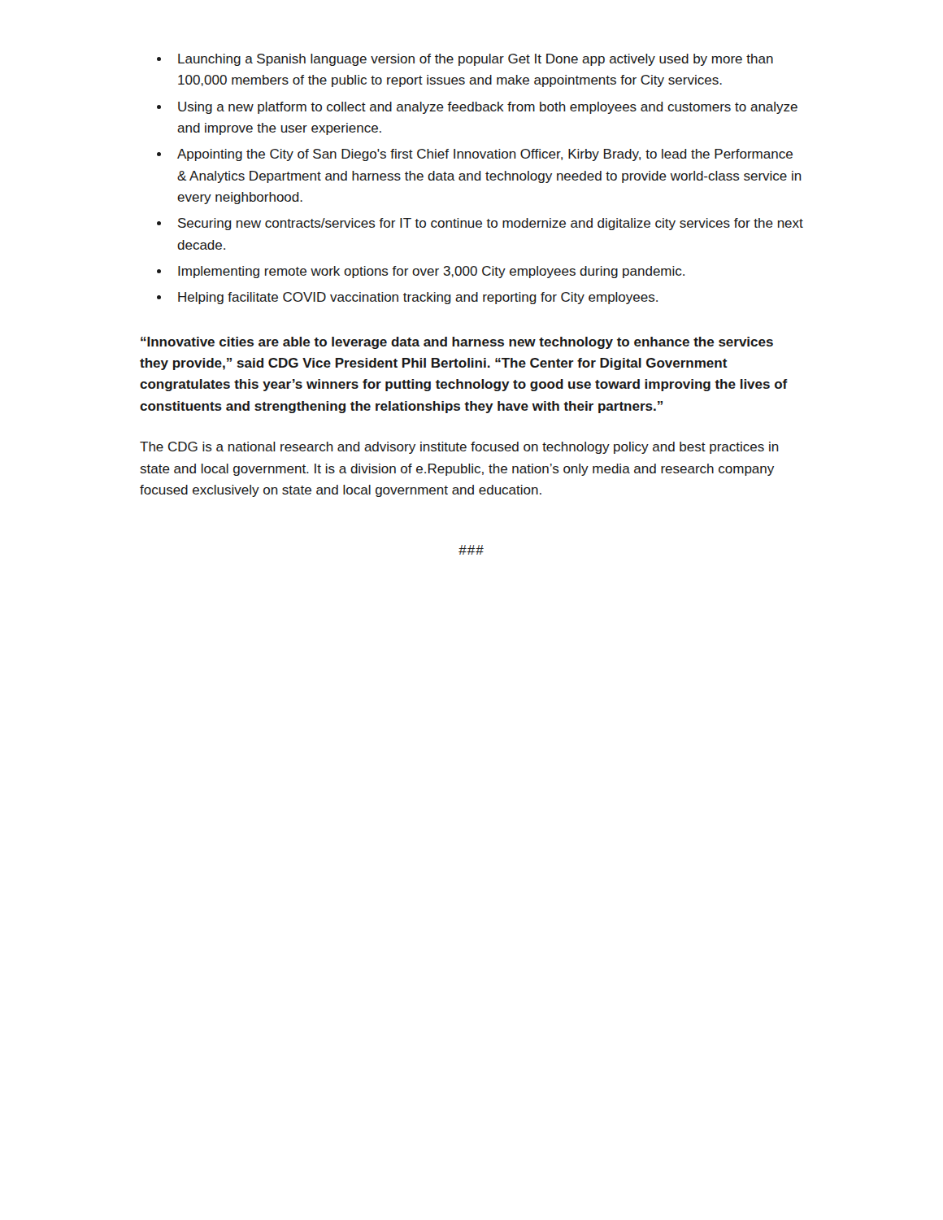Launching a Spanish language version of the popular Get It Done app actively used by more than 100,000 members of the public to report issues and make appointments for City services.
Using a new platform to collect and analyze feedback from both employees and customers to analyze and improve the user experience.
Appointing the City of San Diego's first Chief Innovation Officer, Kirby Brady, to lead the Performance & Analytics Department and harness the data and technology needed to provide world-class service in every neighborhood.
Securing new contracts/services for IT to continue to modernize and digitalize city services for the next decade.
Implementing remote work options for over 3,000 City employees during pandemic.
Helping facilitate COVID vaccination tracking and reporting for City employees.
“Innovative cities are able to leverage data and harness new technology to enhance the services they provide,” said CDG Vice President Phil Bertolini. “The Center for Digital Government congratulates this year’s winners for putting technology to good use toward improving the lives of constituents and strengthening the relationships they have with their partners.”
The CDG is a national research and advisory institute focused on technology policy and best practices in state and local government. It is a division of e.Republic, the nation’s only media and research company focused exclusively on state and local government and education.
###